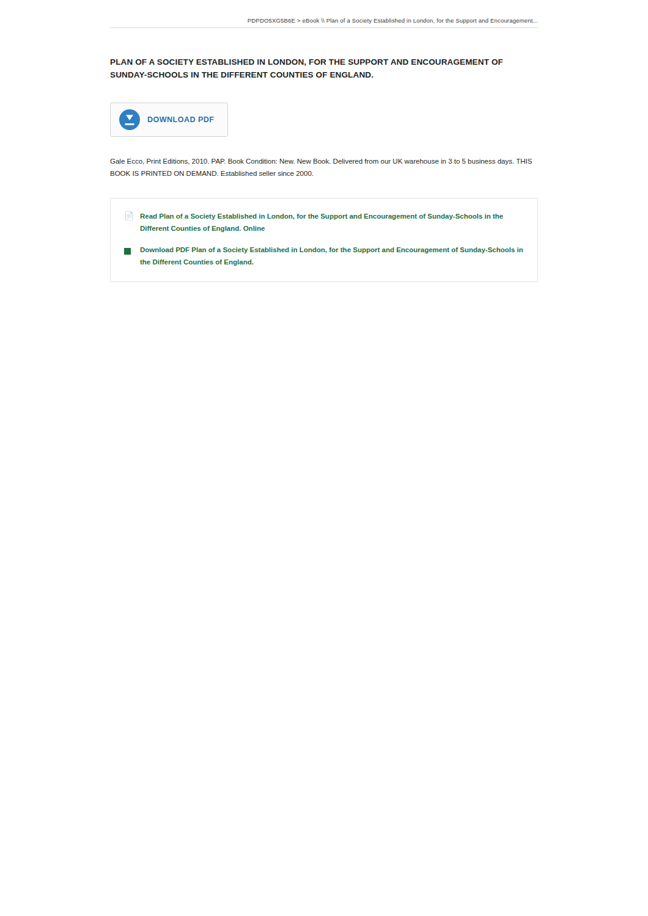PDPDO5XG5B6E > eBook \\ Plan of a Society Established in London, for the Support and Encouragement...
Plan of a Society Established in London, for the Support and Encouragement of Sunday-Schools in the Different Counties of England.
DOWNLOAD PDF
Gale Ecco, Print Editions, 2010. PAP. Book Condition: New. New Book. Delivered from our UK warehouse in 3 to 5 business days. THIS BOOK IS PRINTED ON DEMAND. Established seller since 2000.
📄
Read Plan of a Society Established in London, for the Support and Encouragement of Sunday-Schools in the Different Counties of England. Online
Download PDF Plan of a Society Established in London, for the Support and Encouragement of Sunday-Schools in the Different Counties of England.